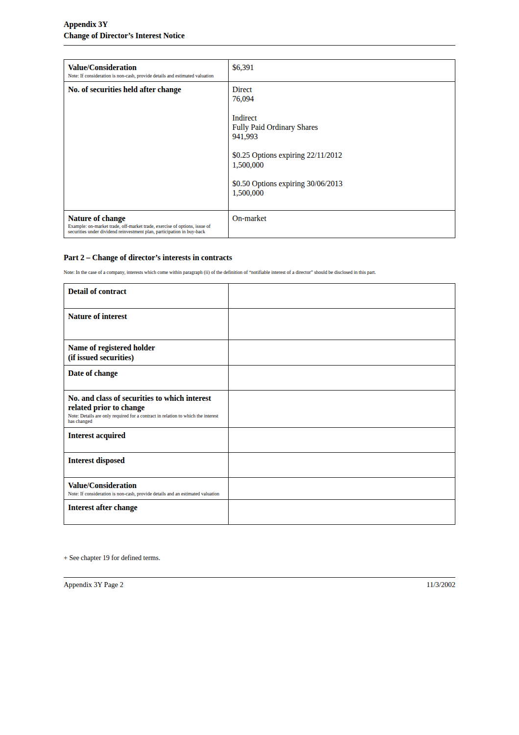Appendix 3Y
Change of Director’s Interest Notice
| Value/Consideration Note: If consideration is non-cash, provide details and estimated valuation | $6,391 |
| No. of securities held after change | Direct 76,094 Indirect Fully Paid Ordinary Shares 941,993 $0.25 Options expiring 22/11/2012 1,500,000 $0.50 Options expiring 30/06/2013 1,500,000 |
| Nature of change Example: on-market trade, off-market trade, exercise of options, issue of securities under dividend reinvestment plan, participation in buy-back | On-market |
Part 2 – Change of director’s interests in contracts
Note: In the case of a company, interests which come within paragraph (ii) of the definition of “notifiable interest of a director” should be disclosed in this part.
| Detail of contract | |
| Nature of interest | |
| Name of registered holder (if issued securities) | |
| Date of change | |
| No. and class of securities to which interest related prior to change Note: Details are only required for a contract in relation to which the interest has changed | |
| Interest acquired | |
| Interest disposed | |
| Value/Consideration Note: If consideration is non-cash, provide details and an estimated valuation | |
| Interest after change | |
+ See chapter 19 for defined terms.
Appendix 3Y Page 2 11/3/2002